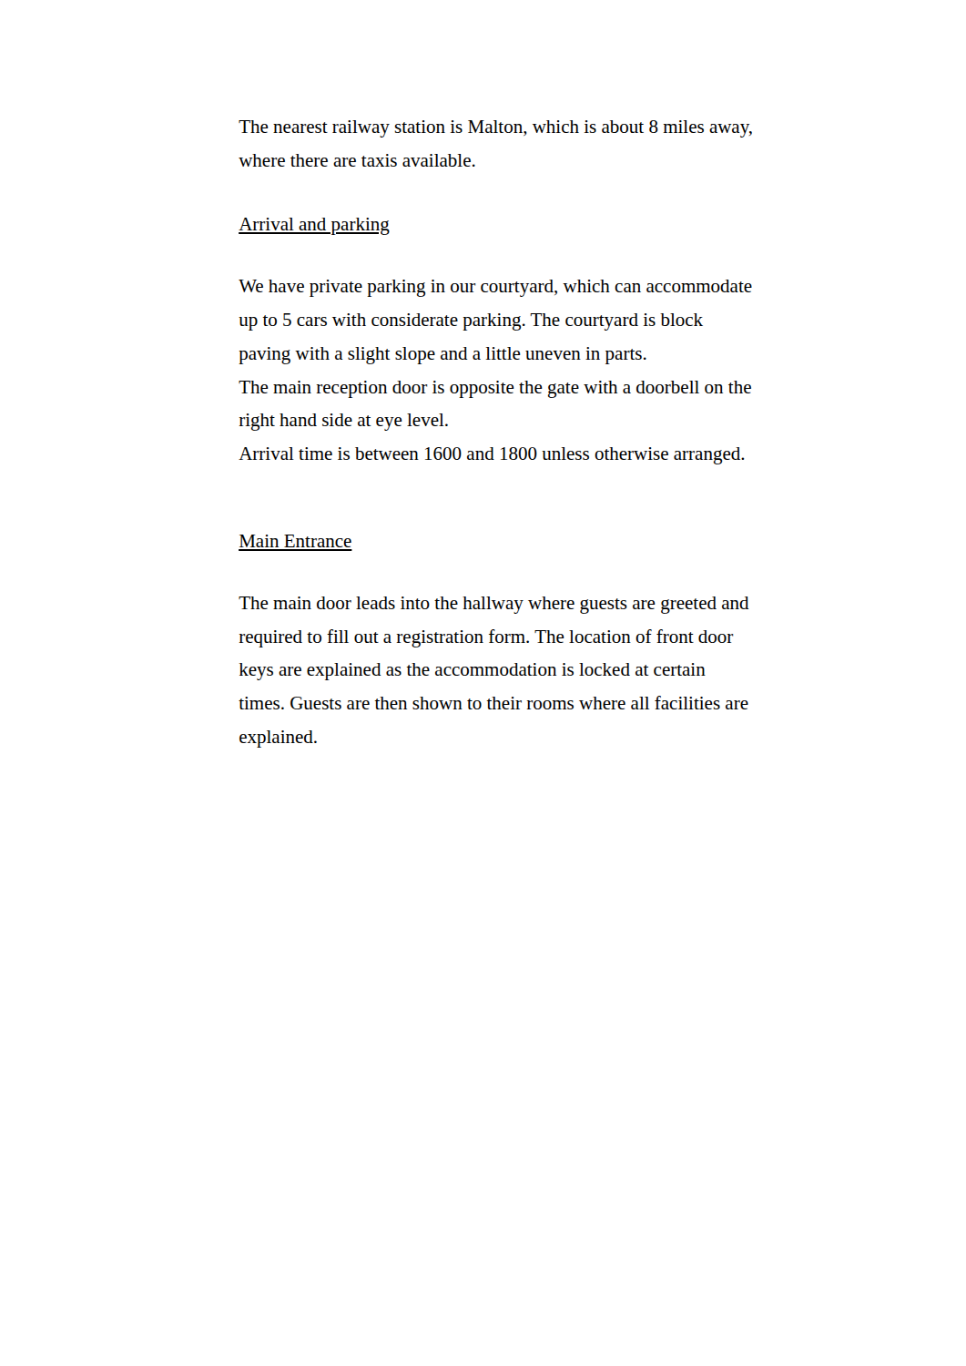The nearest railway station is Malton, which is about 8 miles away, where there are taxis available.
Arrival and parking
We have private parking in our courtyard, which can accommodate up to 5 cars with considerate parking. The courtyard is block paving with a slight slope and a little uneven in parts.
The main reception door is opposite the gate with a doorbell on the right hand side at eye level.
Arrival time is between 1600 and 1800 unless otherwise arranged.
Main Entrance
The main door leads into the hallway where guests are greeted and required to fill out a registration form. The location of front door keys are explained as the accommodation is locked at certain times. Guests are then shown to their rooms where all facilities are explained.